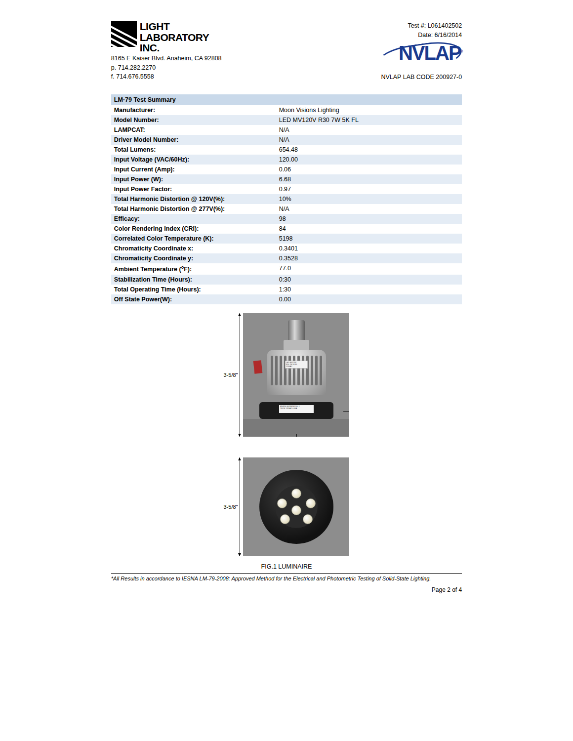LIGHT
LABORATORY
INC.
8165 E Kaiser Blvd. Anaheim, CA 92808
p. 714.282.2270
f. 714.676.5558
Test #: L061402502
Date: 6/16/2014
NVLAP®
NVLAP LAB CODE 200927-0
| LM-79 Test Summary |
| --- |
| Manufacturer: | Moon Visions Lighting |
| Model Number: | LED MV120V R30 7W 5K FL |
| LAMPCAT: | N/A |
| Driver Model Number: | N/A |
| Total Lumens: | 654.48 |
| Input Voltage (VAC/60Hz): | 120.00 |
| Input Current (Amp): | 0.06 |
| Input Power (W): | 6.68 |
| Input Power Factor: | 0.97 |
| Total Harmonic Distortion @ 120V(%): | 10% |
| Total Harmonic Distortion @ 277V(%): | N/A |
| Efficacy: | 98 |
| Color Rendering Index (CRI): | 84 |
| Correlated Color Temperature (K): | 5198 |
| Chromaticity Coordinate x: | 0.3401 |
| Chromaticity Coordinate y: | 0.3528 |
| Ambient Temperature ( o F): | 77.0 |
| Stabilization Time (Hours): | 0:30 |
| Total Operating Time (Hours): | 1:30 |
| Off State Power(W): | 0.00 |
3-5/8"
LED MV120V
R30 7W 5K FL
120VAC
MV/R30 3628W1F120L-1
7W 5K 120VAC 0.06A
H=0°
V=0°
3-5/8"
FIG.1 LUMINAIRE
*All Results in accordance to IESNA LM-79-2008: Approved Method for the Electrical and Photometric Testing of Solid-State Lighting.
Page 2 of 4